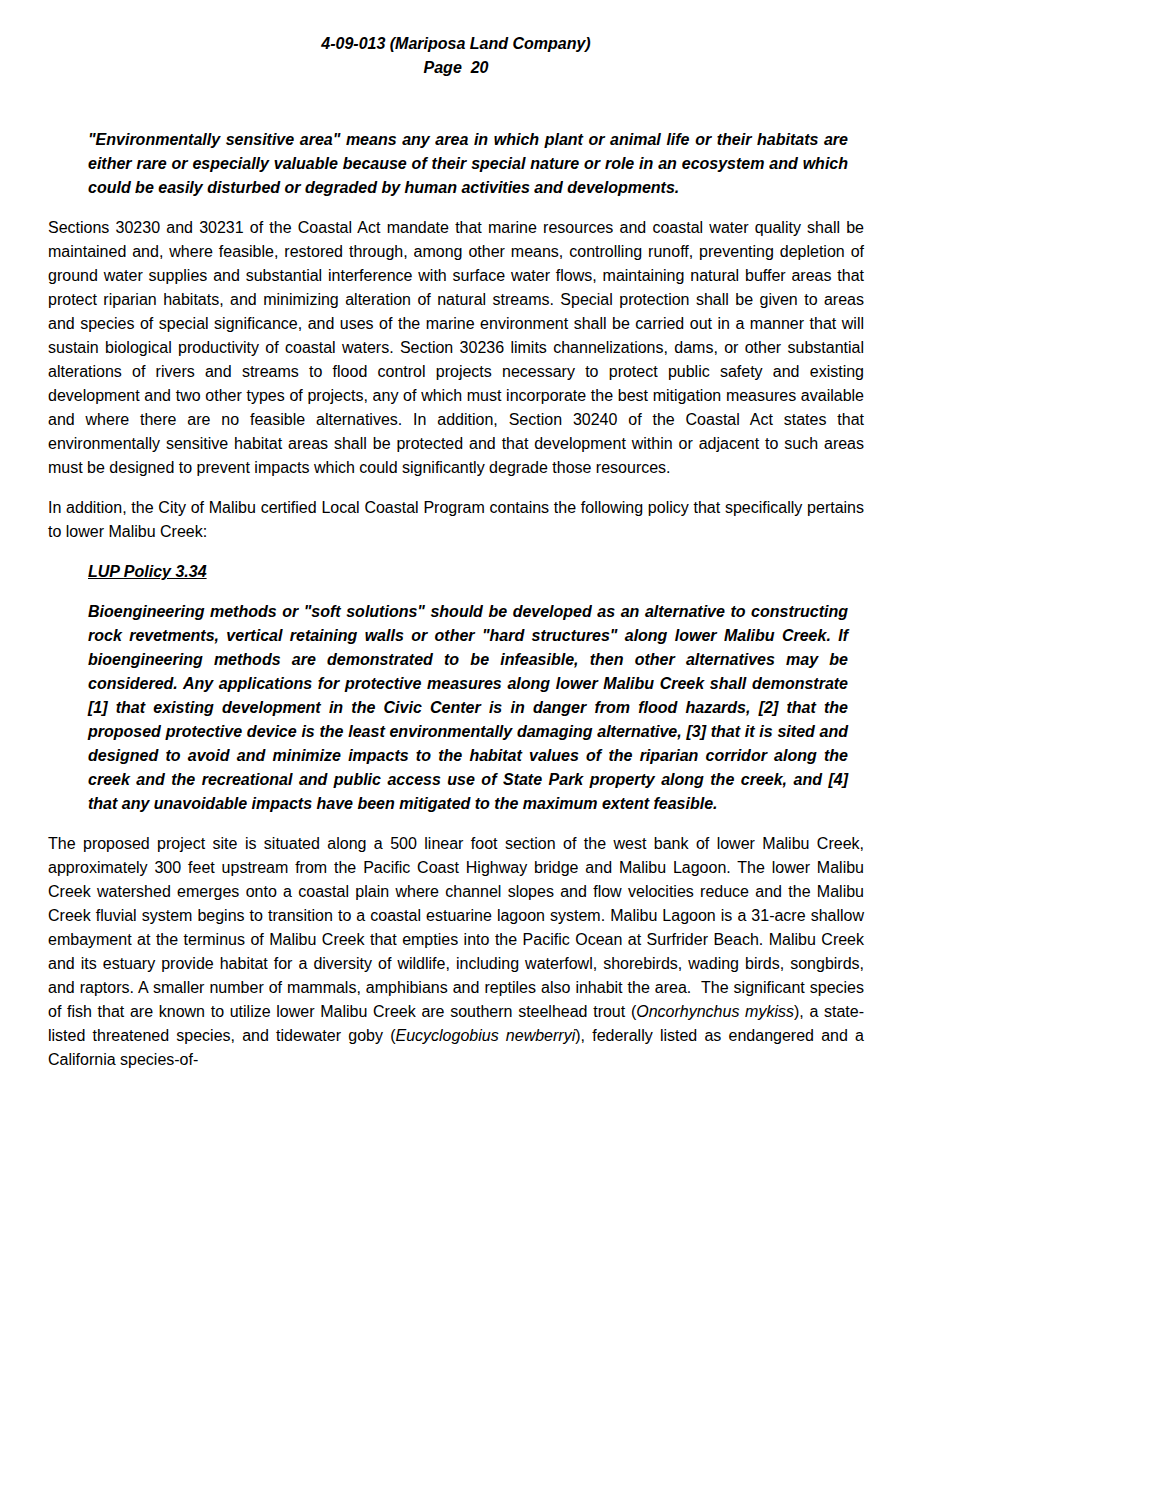4-09-013 (Mariposa Land Company)
Page 20
"Environmentally sensitive area" means any area in which plant or animal life or their habitats are either rare or especially valuable because of their special nature or role in an ecosystem and which could be easily disturbed or degraded by human activities and developments.
Sections 30230 and 30231 of the Coastal Act mandate that marine resources and coastal water quality shall be maintained and, where feasible, restored through, among other means, controlling runoff, preventing depletion of ground water supplies and substantial interference with surface water flows, maintaining natural buffer areas that protect riparian habitats, and minimizing alteration of natural streams. Special protection shall be given to areas and species of special significance, and uses of the marine environment shall be carried out in a manner that will sustain biological productivity of coastal waters. Section 30236 limits channelizations, dams, or other substantial alterations of rivers and streams to flood control projects necessary to protect public safety and existing development and two other types of projects, any of which must incorporate the best mitigation measures available and where there are no feasible alternatives. In addition, Section 30240 of the Coastal Act states that environmentally sensitive habitat areas shall be protected and that development within or adjacent to such areas must be designed to prevent impacts which could significantly degrade those resources.
In addition, the City of Malibu certified Local Coastal Program contains the following policy that specifically pertains to lower Malibu Creek:
LUP Policy 3.34
Bioengineering methods or "soft solutions" should be developed as an alternative to constructing rock revetments, vertical retaining walls or other "hard structures" along lower Malibu Creek. If bioengineering methods are demonstrated to be infeasible, then other alternatives may be considered. Any applications for protective measures along lower Malibu Creek shall demonstrate [1] that existing development in the Civic Center is in danger from flood hazards, [2] that the proposed protective device is the least environmentally damaging alternative, [3] that it is sited and designed to avoid and minimize impacts to the habitat values of the riparian corridor along the creek and the recreational and public access use of State Park property along the creek, and [4] that any unavoidable impacts have been mitigated to the maximum extent feasible.
The proposed project site is situated along a 500 linear foot section of the west bank of lower Malibu Creek, approximately 300 feet upstream from the Pacific Coast Highway bridge and Malibu Lagoon. The lower Malibu Creek watershed emerges onto a coastal plain where channel slopes and flow velocities reduce and the Malibu Creek fluvial system begins to transition to a coastal estuarine lagoon system. Malibu Lagoon is a 31-acre shallow embayment at the terminus of Malibu Creek that empties into the Pacific Ocean at Surfrider Beach. Malibu Creek and its estuary provide habitat for a diversity of wildlife, including waterfowl, shorebirds, wading birds, songbirds, and raptors. A smaller number of mammals, amphibians and reptiles also inhabit the area. The significant species of fish that are known to utilize lower Malibu Creek are southern steelhead trout (Oncorhynchus mykiss), a state-listed threatened species, and tidewater goby (Eucyclogobius newberryi), federally listed as endangered and a California species-of-